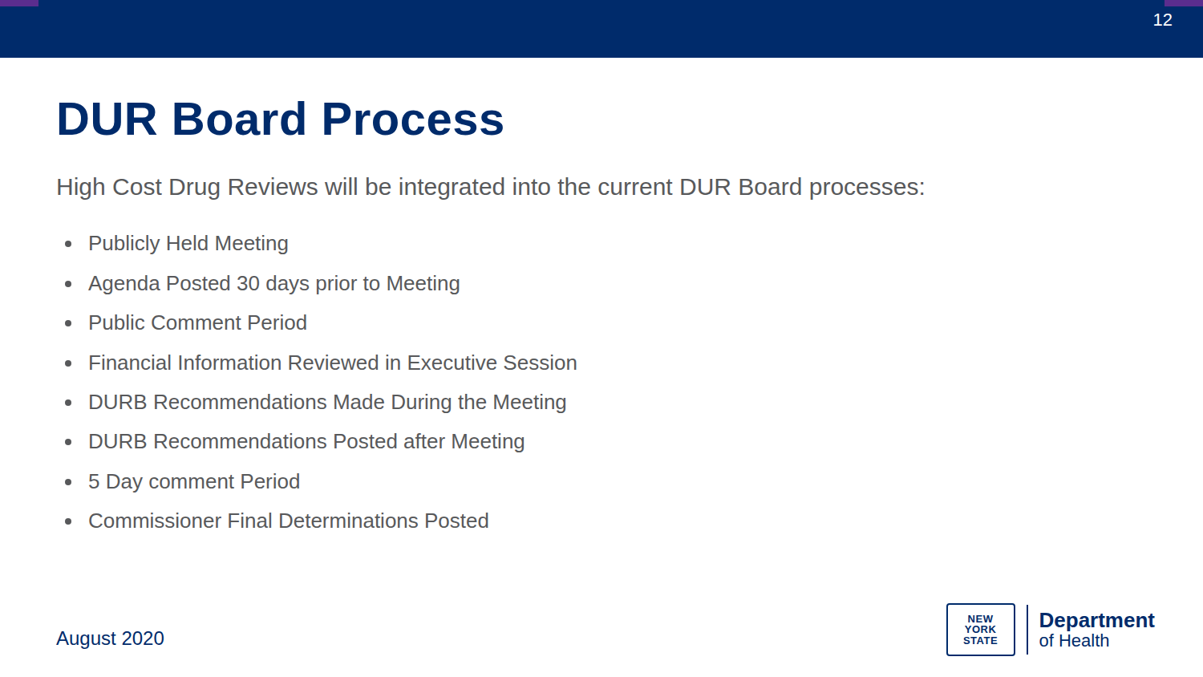12
DUR Board Process
High Cost Drug Reviews will be integrated into the current DUR Board processes:
Publicly Held Meeting
Agenda Posted 30 days prior to Meeting
Public Comment Period
Financial Information Reviewed in Executive Session
DURB Recommendations Made During the Meeting
DURB Recommendations Posted after Meeting
5 Day comment Period
Commissioner Final Determinations Posted
August 2020
NEW
YORK
STATE
Department of Health